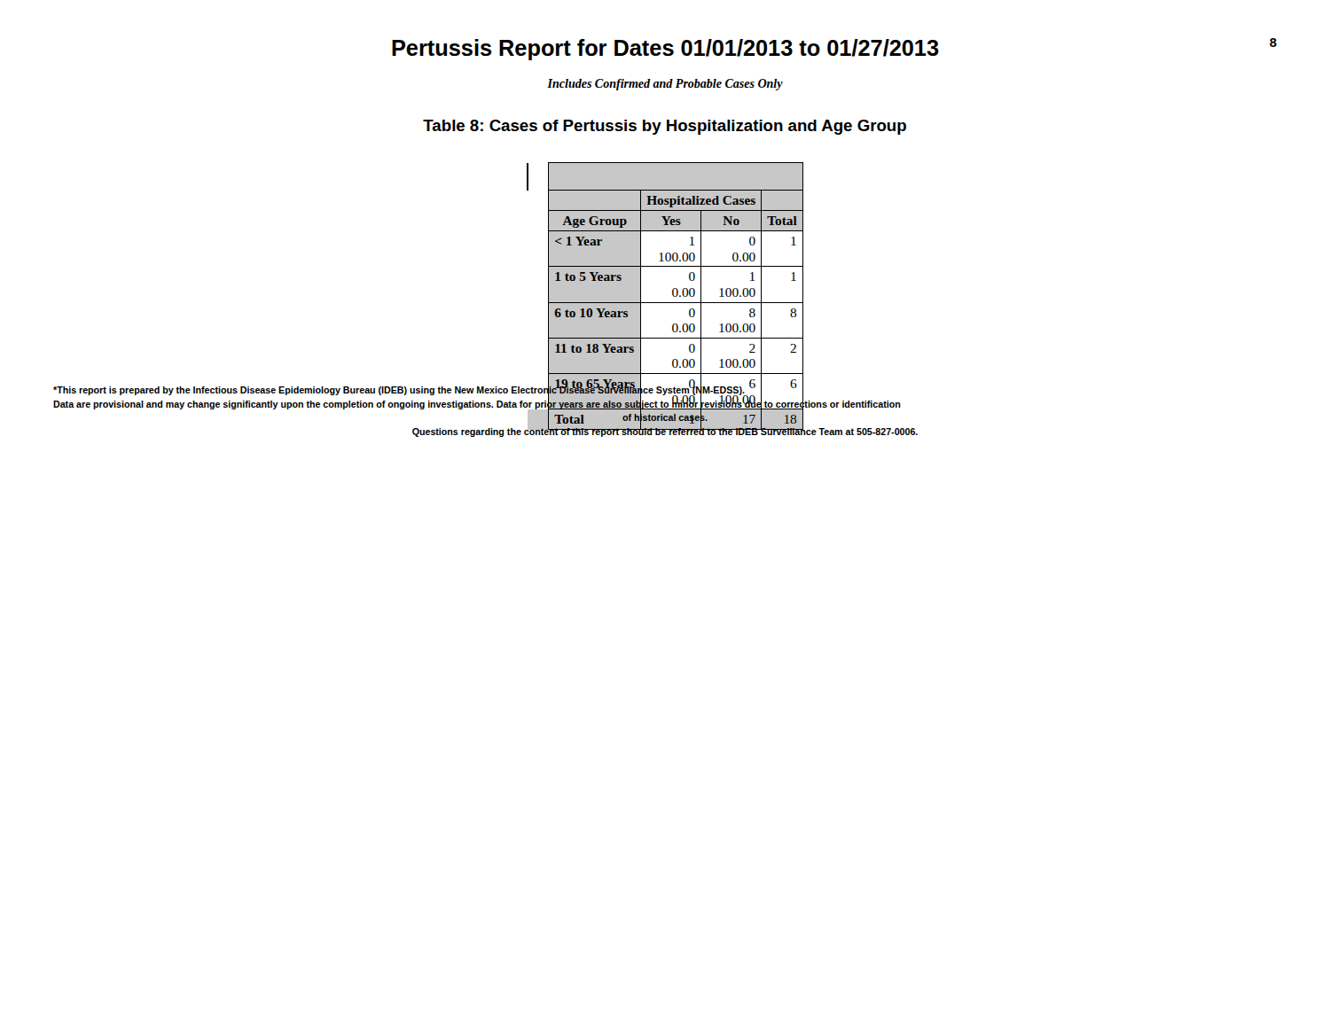8
Pertussis Report for Dates 01/01/2013 to 01/27/2013
Includes Confirmed and Probable Cases Only
Table 8: Cases of Pertussis by Hospitalization and Age Group
| | | Hospitalized Cases | |
| | Age Group | Yes | No | Total |
| | < 1 Year | 1 100.00 | 0 0.00 | 1 |
| | 1 to 5 Years | 0 0.00 | 1 100.00 | 1 |
| | 6 to 10 Years | 0 0.00 | 8 100.00 | 8 |
| | 11 to 18 Years | 0 0.00 | 2 100.00 | 2 |
| | 19 to 65 Years | 0 0.00 | 6 100.00 | 6 |
| | Total | 1 | 17 | 18 |
*This report is prepared by the Infectious Disease Epidemiology Bureau (IDEB) using the New Mexico Electronic Disease Surveillance System (NM-EDSS).
Data are provisional and may change significantly upon the completion of ongoing investigations. Data for prior years are also subject to minor revisions due to corrections or identification
of historical cases.
Questions regarding the content of this report should be referred to the IDEB Surveillance Team at 505-827-0006.